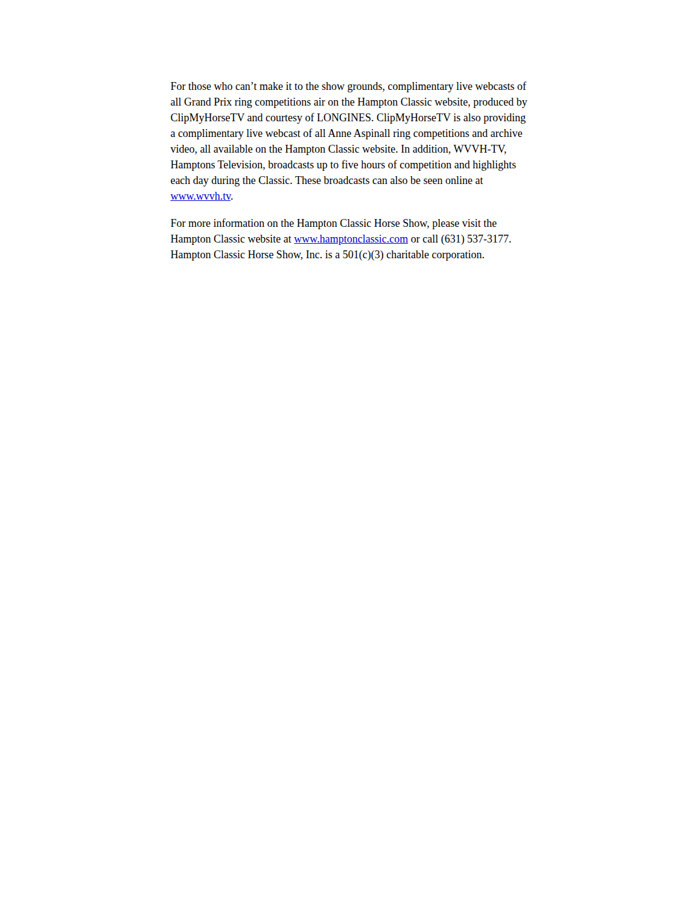For those who can’t make it to the show grounds, complimentary live webcasts of all Grand Prix ring competitions air on the Hampton Classic website, produced by ClipMyHorseTV and courtesy of LONGINES. ClipMyHorseTV is also providing a complimentary live webcast of all Anne Aspinall ring competitions and archive video, all available on the Hampton Classic website. In addition, WVVH-TV, Hamptons Television, broadcasts up to five hours of competition and highlights each day during the Classic. These broadcasts can also be seen online at www.wvvh.tv.
For more information on the Hampton Classic Horse Show, please visit the Hampton Classic website at www.hamptonclassic.com or call (631) 537-3177. Hampton Classic Horse Show, Inc. is a 501(c)(3) charitable corporation.